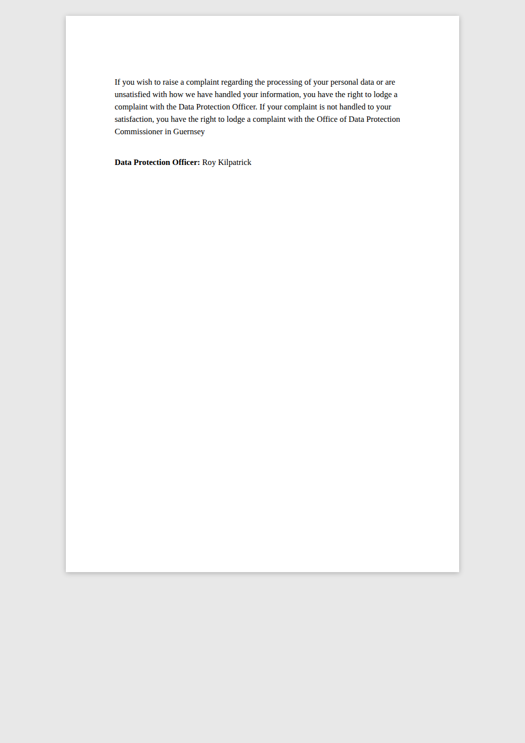If you wish to raise a complaint regarding the processing of your personal data or are unsatisfied with how we have handled your information, you have the right to lodge a complaint with the Data Protection Officer. If your complaint is not handled to your satisfaction, you have the right to lodge a complaint with the Office of Data Protection Commissioner in Guernsey
Data Protection Officer: Roy Kilpatrick